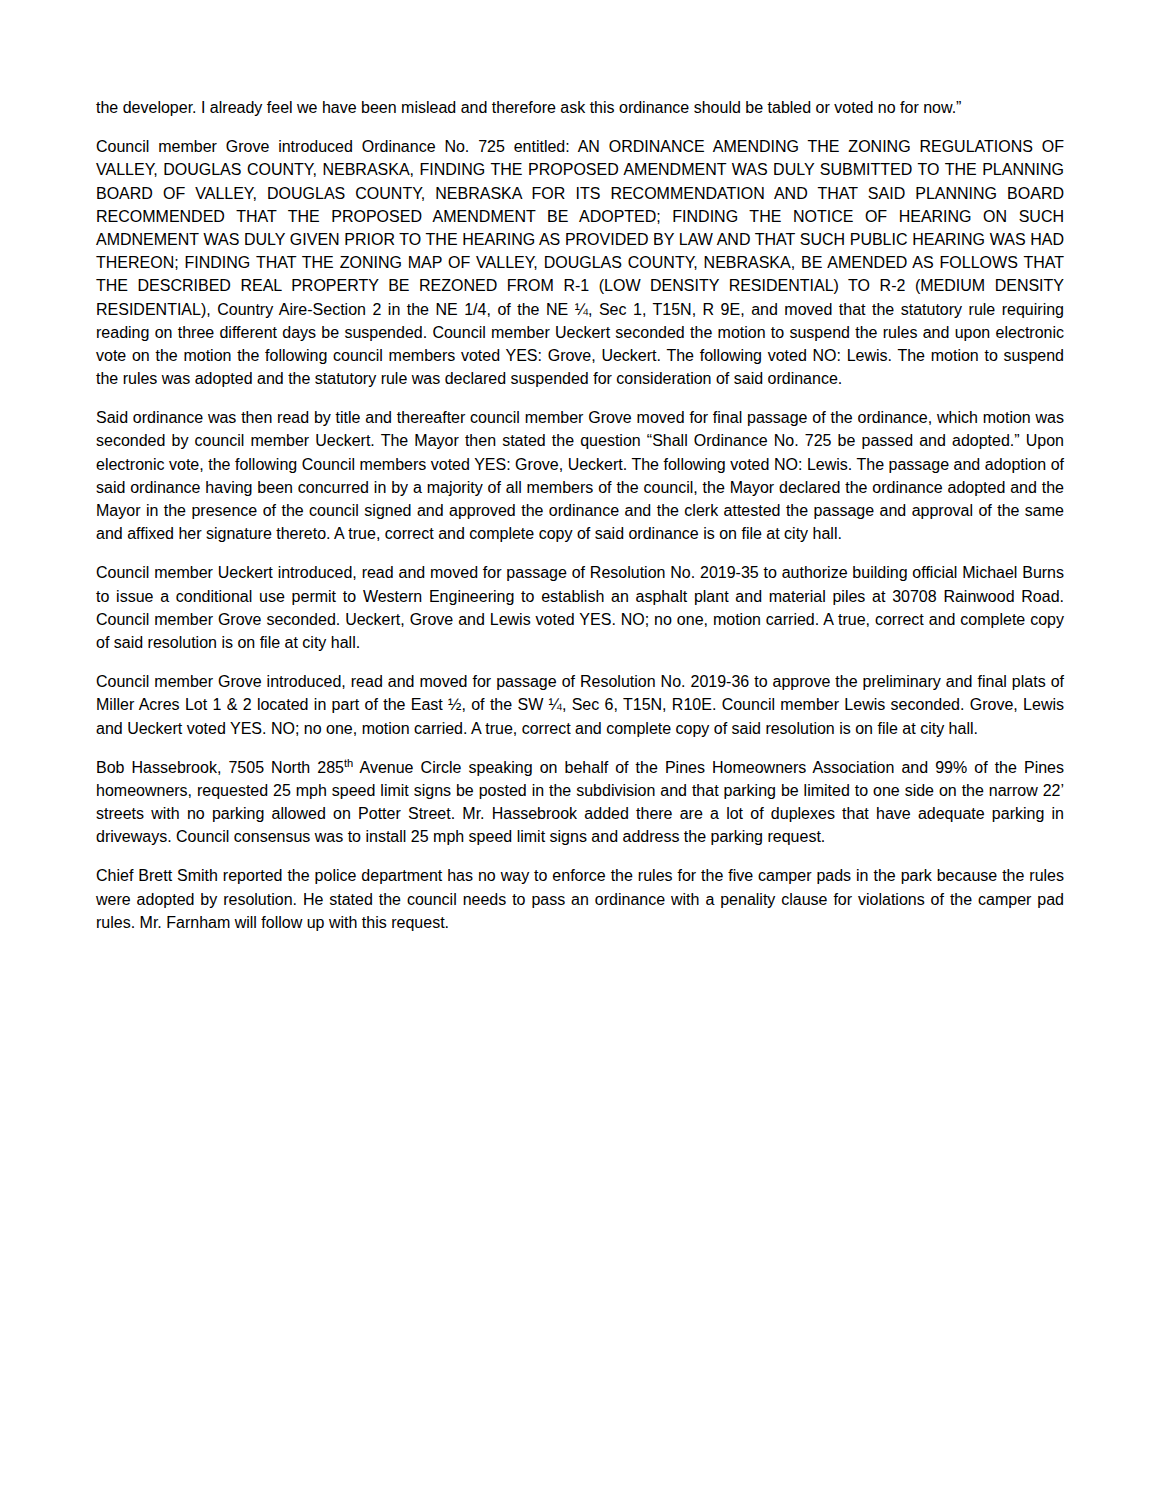the developer. I already feel we have been mislead and therefore ask this ordinance should be tabled or voted no for now.”
Council member Grove introduced Ordinance No. 725 entitled: AN ORDINANCE AMENDING THE ZONING REGULATIONS OF VALLEY, DOUGLAS COUNTY, NEBRASKA, FINDING THE PROPOSED AMENDMENT WAS DULY SUBMITTED TO THE PLANNING BOARD OF VALLEY, DOUGLAS COUNTY, NEBRASKA FOR ITS RECOMMENDATION AND THAT SAID PLANNING BOARD RECOMMENDED THAT THE PROPOSED AMENDMENT BE ADOPTED; FINDING THE NOTICE OF HEARING ON SUCH AMDNEMENT WAS DULY GIVEN PRIOR TO THE HEARING AS PROVIDED BY LAW AND THAT SUCH PUBLIC HEARING WAS HAD THEREON; FINDING THAT THE ZONING MAP OF VALLEY, DOUGLAS COUNTY, NEBRASKA, BE AMENDED AS FOLLOWS THAT THE DESCRIBED REAL PROPERTY BE REZONED FROM R-1 (LOW DENSITY RESIDENTIAL) TO R-2 (MEDIUM DENSITY RESIDENTIAL), Country Aire-Section 2 in the NE 1/4, of the NE ¼, Sec 1, T15N, R 9E, and moved that the statutory rule requiring reading on three different days be suspended. Council member Ueckert seconded the motion to suspend the rules and upon electronic vote on the motion the following council members voted YES: Grove, Ueckert. The following voted NO: Lewis. The motion to suspend the rules was adopted and the statutory rule was declared suspended for consideration of said ordinance.
Said ordinance was then read by title and thereafter council member Grove moved for final passage of the ordinance, which motion was seconded by council member Ueckert. The Mayor then stated the question “Shall Ordinance No. 725 be passed and adopted.” Upon electronic vote, the following Council members voted YES: Grove, Ueckert. The following voted NO: Lewis. The passage and adoption of said ordinance having been concurred in by a majority of all members of the council, the Mayor declared the ordinance adopted and the Mayor in the presence of the council signed and approved the ordinance and the clerk attested the passage and approval of the same and affixed her signature thereto. A true, correct and complete copy of said ordinance is on file at city hall.
Council member Ueckert introduced, read and moved for passage of Resolution No. 2019-35 to authorize building official Michael Burns to issue a conditional use permit to Western Engineering to establish an asphalt plant and material piles at 30708 Rainwood Road. Council member Grove seconded. Ueckert, Grove and Lewis voted YES. NO; no one, motion carried. A true, correct and complete copy of said resolution is on file at city hall.
Council member Grove introduced, read and moved for passage of Resolution No. 2019-36 to approve the preliminary and final plats of Miller Acres Lot 1 & 2 located in part of the East ½, of the SW ¼, Sec 6, T15N, R10E. Council member Lewis seconded. Grove, Lewis and Ueckert voted YES. NO; no one, motion carried. A true, correct and complete copy of said resolution is on file at city hall.
Bob Hassebrook, 7505 North 285th Avenue Circle speaking on behalf of the Pines Homeowners Association and 99% of the Pines homeowners, requested 25 mph speed limit signs be posted in the subdivision and that parking be limited to one side on the narrow 22’ streets with no parking allowed on Potter Street. Mr. Hassebrook added there are a lot of duplexes that have adequate parking in driveways. Council consensus was to install 25 mph speed limit signs and address the parking request.
Chief Brett Smith reported the police department has no way to enforce the rules for the five camper pads in the park because the rules were adopted by resolution. He stated the council needs to pass an ordinance with a penality clause for violations of the camper pad rules. Mr. Farnham will follow up with this request.